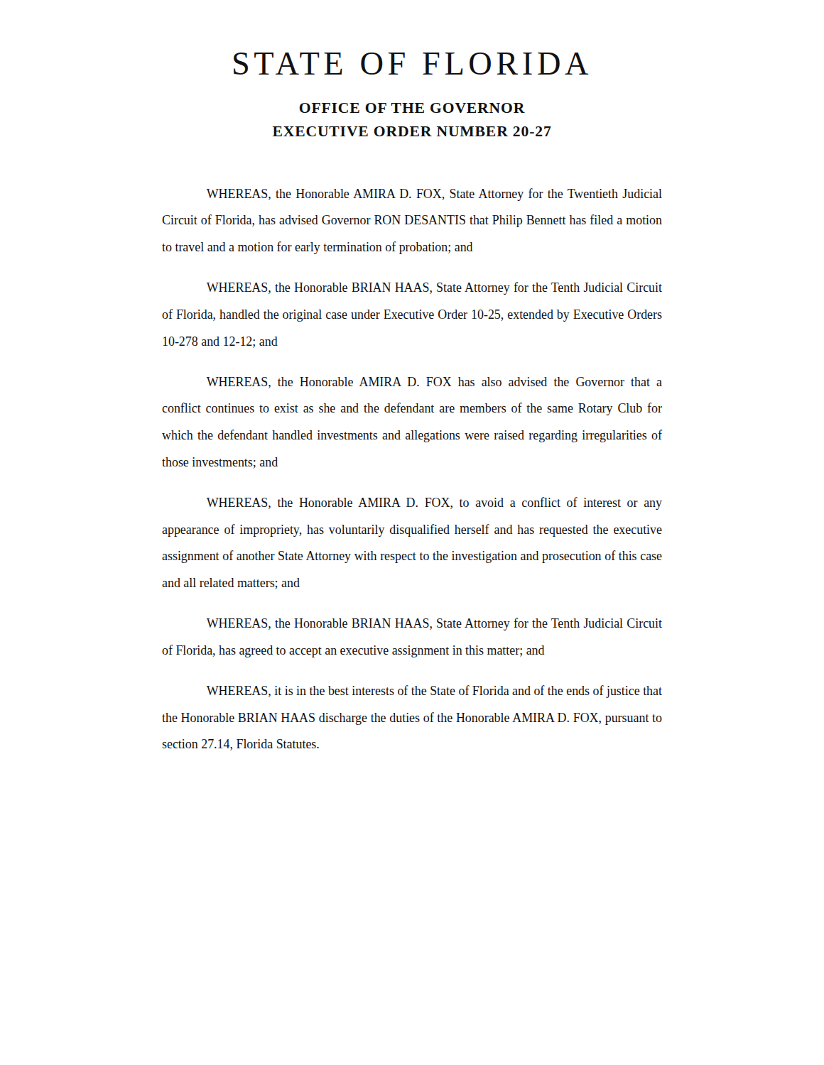STATE OF FLORIDA
OFFICE OF THE GOVERNOR
EXECUTIVE ORDER NUMBER 20-27
WHEREAS, the Honorable AMIRA D. FOX, State Attorney for the Twentieth Judicial Circuit of Florida, has advised Governor RON DESANTIS that Philip Bennett has filed a motion to travel and a motion for early termination of probation; and
WHEREAS, the Honorable BRIAN HAAS, State Attorney for the Tenth Judicial Circuit of Florida, handled the original case under Executive Order 10-25, extended by Executive Orders 10-278 and 12-12; and
WHEREAS, the Honorable AMIRA D. FOX has also advised the Governor that a conflict continues to exist as she and the defendant are members of the same Rotary Club for which the defendant handled investments and allegations were raised regarding irregularities of those investments; and
WHEREAS, the Honorable AMIRA D. FOX, to avoid a conflict of interest or any appearance of impropriety, has voluntarily disqualified herself and has requested the executive assignment of another State Attorney with respect to the investigation and prosecution of this case and all related matters; and
WHEREAS, the Honorable BRIAN HAAS, State Attorney for the Tenth Judicial Circuit of Florida, has agreed to accept an executive assignment in this matter; and
WHEREAS, it is in the best interests of the State of Florida and of the ends of justice that the Honorable BRIAN HAAS discharge the duties of the Honorable AMIRA D. FOX, pursuant to section 27.14, Florida Statutes.